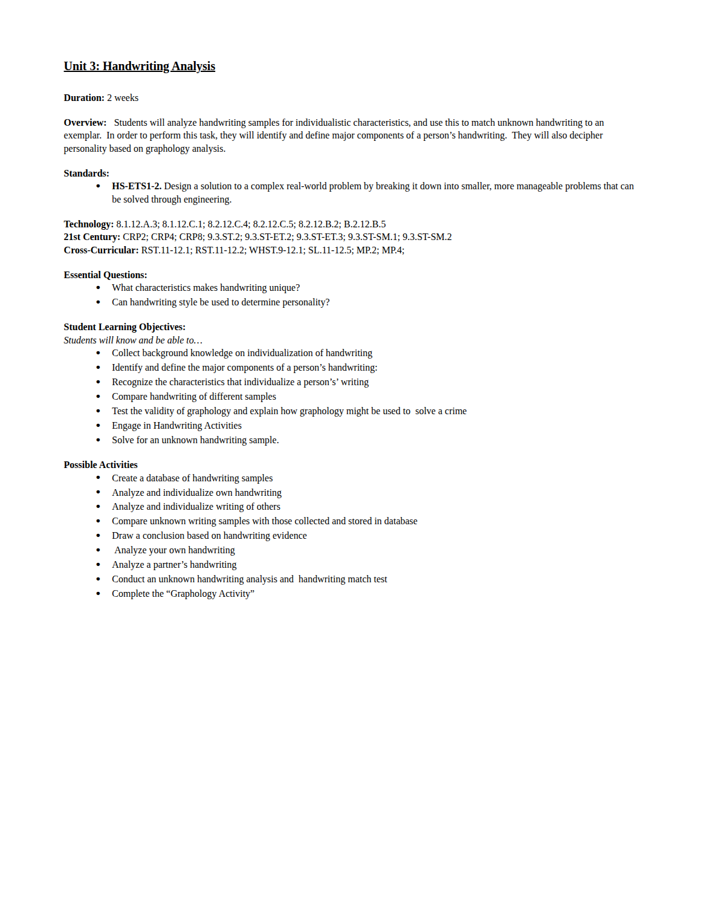Unit 3: Handwriting Analysis
Duration: 2 weeks
Overview: Students will analyze handwriting samples for individualistic characteristics, and use this to match unknown handwriting to an exemplar. In order to perform this task, they will identify and define major components of a person’s handwriting. They will also decipher personality based on graphology analysis.
Standards:
HS-ETS1-2. Design a solution to a complex real-world problem by breaking it down into smaller, more manageable problems that can be solved through engineering.
Technology: 8.1.12.A.3; 8.1.12.C.1; 8.2.12.C.4; 8.2.12.C.5; 8.2.12.B.2; B.2.12.B.5
21st Century: CRP2; CRP4; CRP8; 9.3.ST.2; 9.3.ST-ET.2; 9.3.ST-ET.3; 9.3.ST-SM.1; 9.3.ST-SM.2
Cross-Curricular: RST.11-12.1; RST.11-12.2; WHST.9-12.1; SL.11-12.5; MP.2; MP.4;
Essential Questions:
What characteristics makes handwriting unique?
Can handwriting style be used to determine personality?
Student Learning Objectives:
Students will know and be able to…
Collect background knowledge on individualization of handwriting
Identify and define the major components of a person’s handwriting:
Recognize the characteristics that individualize a person’s’ writing
Compare handwriting of different samples
Test the validity of graphology and explain how graphology might be used to solve a crime
Engage in Handwriting Activities
Solve for an unknown handwriting sample.
Possible Activities
Create a database of handwriting samples
Analyze and individualize own handwriting
Analyze and individualize writing of others
Compare unknown writing samples with those collected and stored in database
Draw a conclusion based on handwriting evidence
Analyze your own handwriting
Analyze a partner’s handwriting
Conduct an unknown handwriting analysis and handwriting match test
Complete the “Graphology Activity”